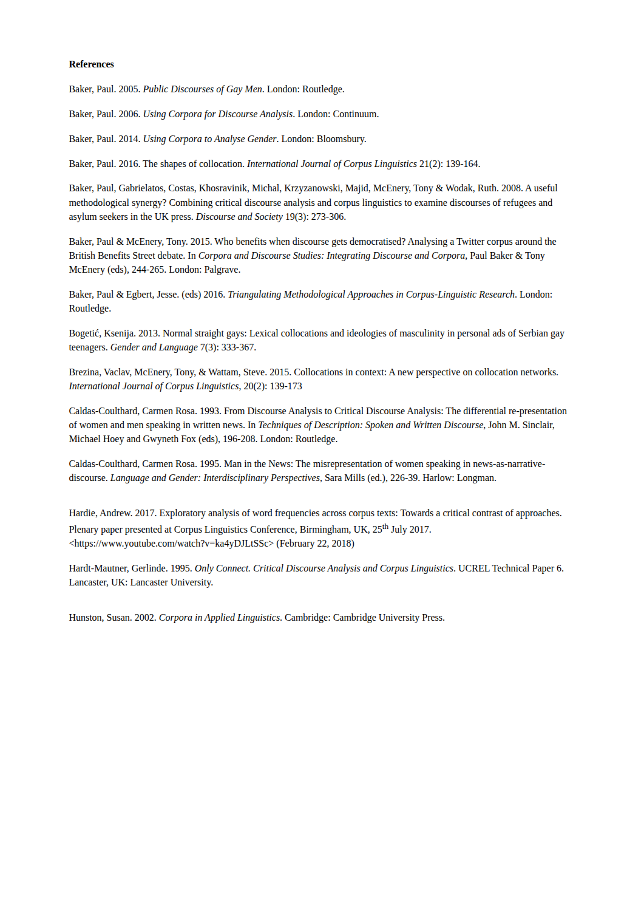References
Baker, Paul. 2005. Public Discourses of Gay Men. London: Routledge.
Baker, Paul. 2006. Using Corpora for Discourse Analysis. London: Continuum.
Baker, Paul. 2014. Using Corpora to Analyse Gender. London: Bloomsbury.
Baker, Paul. 2016. The shapes of collocation. International Journal of Corpus Linguistics 21(2): 139-164.
Baker, Paul, Gabrielatos, Costas, Khosravinik, Michal, Krzyzanowski, Majid, McEnery, Tony & Wodak, Ruth. 2008. A useful methodological synergy? Combining critical discourse analysis and corpus linguistics to examine discourses of refugees and asylum seekers in the UK press. Discourse and Society 19(3): 273-306.
Baker, Paul & McEnery, Tony. 2015. Who benefits when discourse gets democratised? Analysing a Twitter corpus around the British Benefits Street debate. In Corpora and Discourse Studies: Integrating Discourse and Corpora, Paul Baker & Tony McEnery (eds), 244-265. London: Palgrave.
Baker, Paul & Egbert, Jesse. (eds) 2016. Triangulating Methodological Approaches in Corpus-Linguistic Research. London: Routledge.
Bogetić, Ksenija. 2013. Normal straight gays: Lexical collocations and ideologies of masculinity in personal ads of Serbian gay teenagers. Gender and Language 7(3): 333-367.
Brezina, Vaclav, McEnery, Tony, & Wattam, Steve. 2015. Collocations in context: A new perspective on collocation networks. International Journal of Corpus Linguistics, 20(2): 139-173
Caldas-Coulthard, Carmen Rosa. 1993. From Discourse Analysis to Critical Discourse Analysis: The differential re-presentation of women and men speaking in written news. In Techniques of Description: Spoken and Written Discourse, John M. Sinclair, Michael Hoey and Gwyneth Fox (eds), 196-208. London: Routledge.
Caldas-Coulthard, Carmen Rosa. 1995. Man in the News: The misrepresentation of women speaking in news-as-narrative-discourse. Language and Gender: Interdisciplinary Perspectives, Sara Mills (ed.), 226-39. Harlow: Longman.
Hardie, Andrew. 2017. Exploratory analysis of word frequencies across corpus texts: Towards a critical contrast of approaches. Plenary paper presented at Corpus Linguistics Conference, Birmingham, UK, 25th July 2017.
<https://www.youtube.com/watch?v=ka4yDJLtSSc> (February 22, 2018)
Hardt-Mautner, Gerlinde. 1995. Only Connect. Critical Discourse Analysis and Corpus Linguistics. UCREL Technical Paper 6. Lancaster, UK: Lancaster University.
Hunston, Susan. 2002. Corpora in Applied Linguistics. Cambridge: Cambridge University Press.